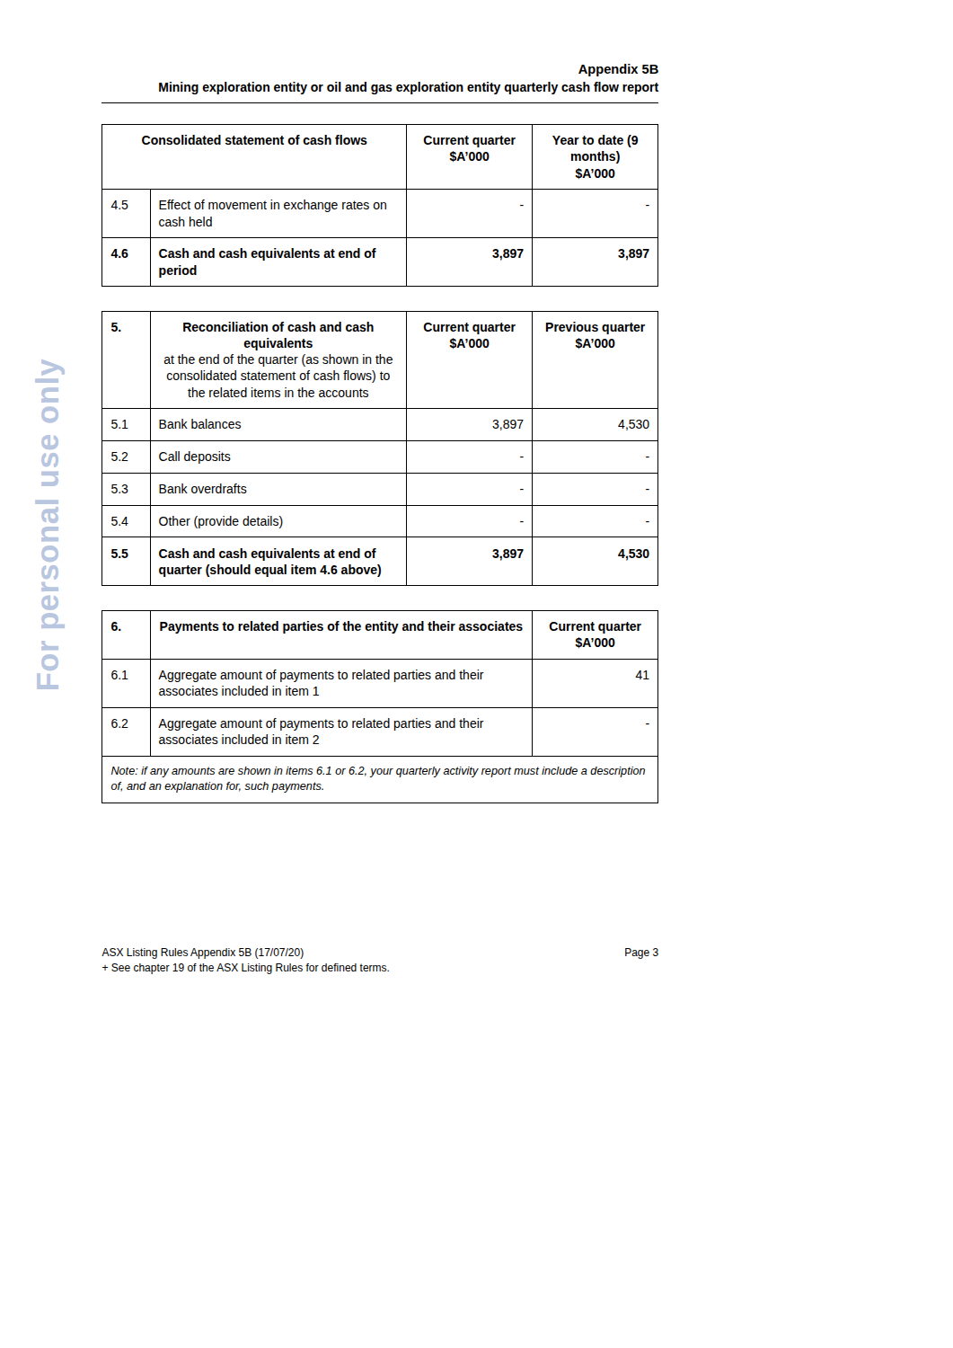For personal use only
Appendix 5B
Mining exploration entity or oil and gas exploration entity quarterly cash flow report
| Consolidated statement of cash flows | Current quarter $A’000 | Year to date (9 months) $A’000 |
| --- | --- | --- |
| 4.5 | Effect of movement in exchange rates on cash held | - | - |
| 4.6 | Cash and cash equivalents at end of period | 3,897 | 3,897 |
| 5. | Reconciliation of cash and cash equivalents at the end of the quarter (as shown in the consolidated statement of cash flows) to the related items in the accounts | Current quarter $A’000 | Previous quarter $A’000 |
| --- | --- | --- | --- |
| 5.1 | Bank balances | 3,897 | 4,530 |
| 5.2 | Call deposits | - | - |
| 5.3 | Bank overdrafts | - | - |
| 5.4 | Other (provide details) | - | - |
| 5.5 | Cash and cash equivalents at end of quarter (should equal item 4.6 above) | 3,897 | 4,530 |
| 6. | Payments to related parties of the entity and their associates | Current quarter $A’000 |
| --- | --- | --- |
| 6.1 | Aggregate amount of payments to related parties and their associates included in item 1 | 41 |
| 6.2 | Aggregate amount of payments to related parties and their associates included in item 2 | - |
| Note: if any amounts are shown in items 6.1 or 6.2, your quarterly activity report must include a description of, and an explanation for, such payments. |
ASX Listing Rules Appendix 5B (17/07/20)
Page 3
+ See chapter 19 of the ASX Listing Rules for defined terms.